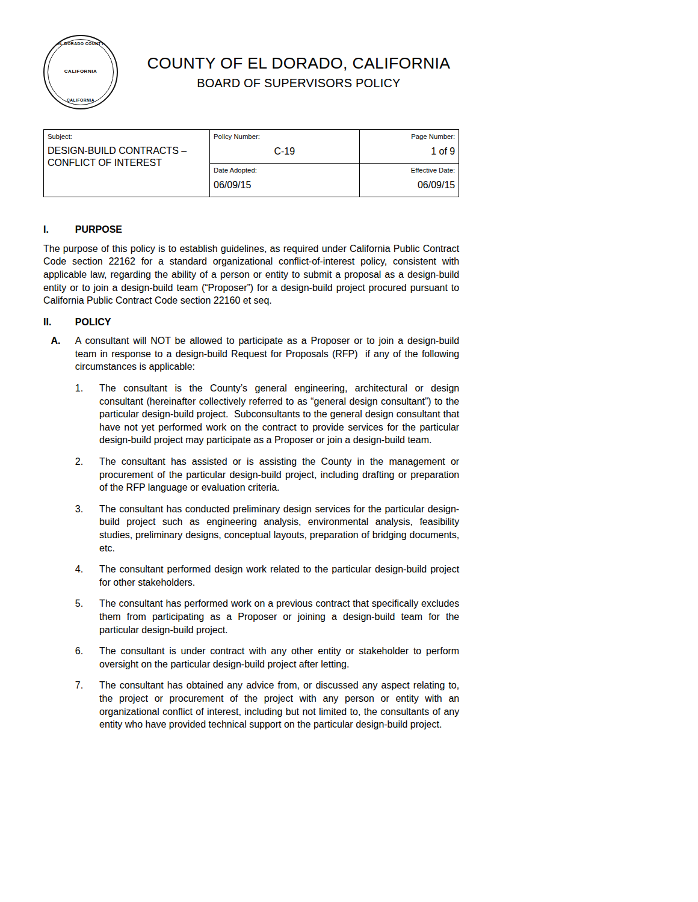EL DORADO COUNTY
CALIFORNIA
CALIFORNIA
COUNTY OF EL DORADO, CALIFORNIA
BOARD OF SUPERVISORS POLICY
| Subject: DESIGN-BUILD CONTRACTS – CONFLICT OF INTEREST | Policy Number: C-19 | Page Number: 1 of 9 |
| Date Adopted: 06/09/15 | Effective Date: 06/09/15 |
I. PURPOSE
The purpose of this policy is to establish guidelines, as required under California Public Contract Code section 22162 for a standard organizational conflict-of-interest policy, consistent with applicable law, regarding the ability of a person or entity to submit a proposal as a design-build entity or to join a design-build team (“Proposer”) for a design-build project procured pursuant to California Public Contract Code section 22160 et seq.
II. POLICY
A. A consultant will NOT be allowed to participate as a Proposer or to join a design-build team in response to a design-build Request for Proposals (RFP) if any of the following circumstances is applicable:
1. The consultant is the County’s general engineering, architectural or design consultant (hereinafter collectively referred to as “general design consultant”) to the particular design-build project. Subconsultants to the general design consultant that have not yet performed work on the contract to provide services for the particular design-build project may participate as a Proposer or join a design-build team.
2. The consultant has assisted or is assisting the County in the management or procurement of the particular design-build project, including drafting or preparation of the RFP language or evaluation criteria.
3. The consultant has conducted preliminary design services for the particular design-build project such as engineering analysis, environmental analysis, feasibility studies, preliminary designs, conceptual layouts, preparation of bridging documents, etc.
4. The consultant performed design work related to the particular design-build project for other stakeholders.
5. The consultant has performed work on a previous contract that specifically excludes them from participating as a Proposer or joining a design-build team for the particular design-build project.
6. The consultant is under contract with any other entity or stakeholder to perform oversight on the particular design-build project after letting.
7. The consultant has obtained any advice from, or discussed any aspect relating to, the project or procurement of the project with any person or entity with an organizational conflict of interest, including but not limited to, the consultants of any entity who have provided technical support on the particular design-build project.